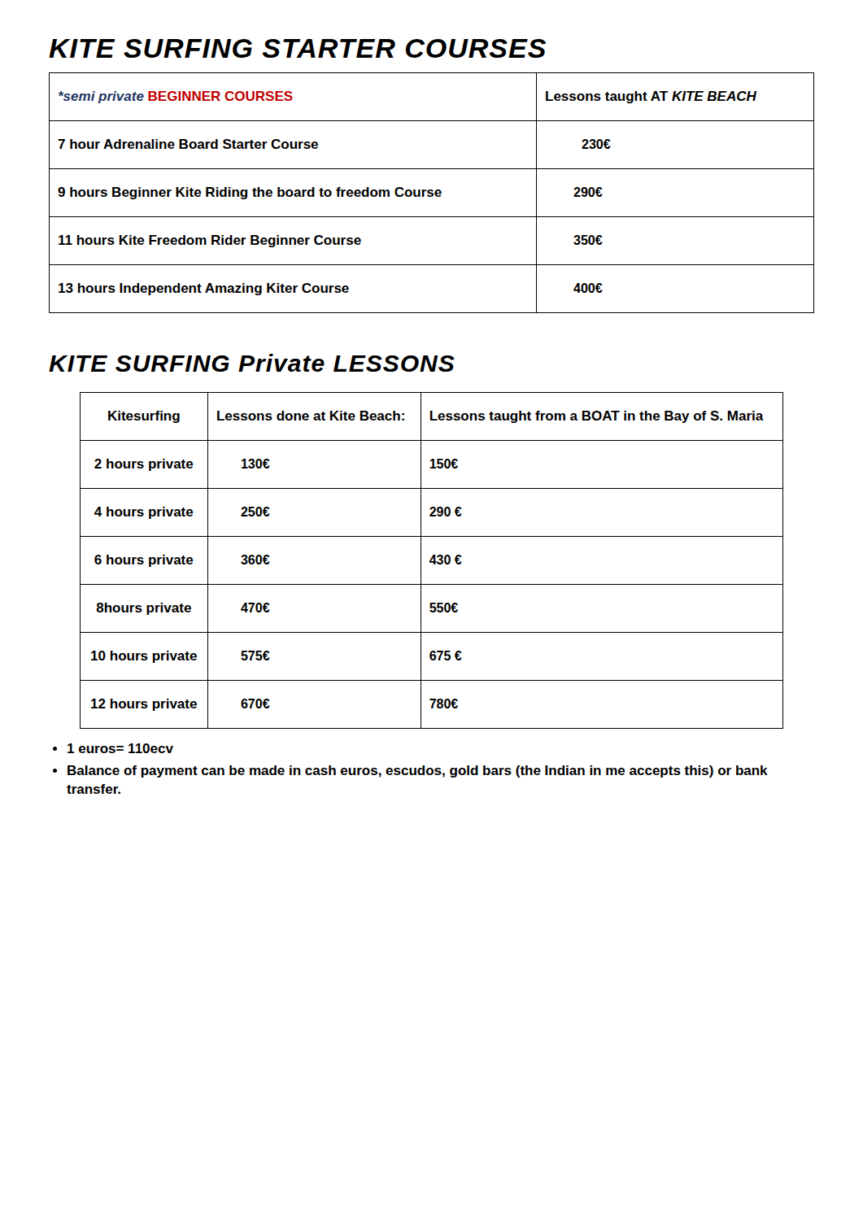KITE SURFING STARTER COURSES
| *semi private BEGINNER COURSES | Lessons taught AT KITE BEACH |
| 7 hour Adrenaline Board Starter Course | 230€ |
| 9 hours Beginner Kite Riding the board to freedom Course | 290€ |
| 11 hours Kite Freedom Rider Beginner Course | 350€ |
| 13 hours Independent Amazing Kiter Course | 400€ |
KITE SURFING Private LESSONS
| Kitesurfing | Lessons done at Kite Beach: | Lessons taught from a BOAT in the Bay of S. Maria |
| 2 hours private | 130€ | 150€ |
| 4 hours private | 250€ | 290 € |
| 6 hours private | 360€ | 430 € |
| 8hours private | 470€ | 550€ |
| 10 hours private | 575€ | 675 € |
| 12 hours private | 670€ | 780€ |
1 euros= 110ecv
Balance of payment can be made in cash euros, escudos, gold bars (the Indian in me accepts this) or bank transfer.